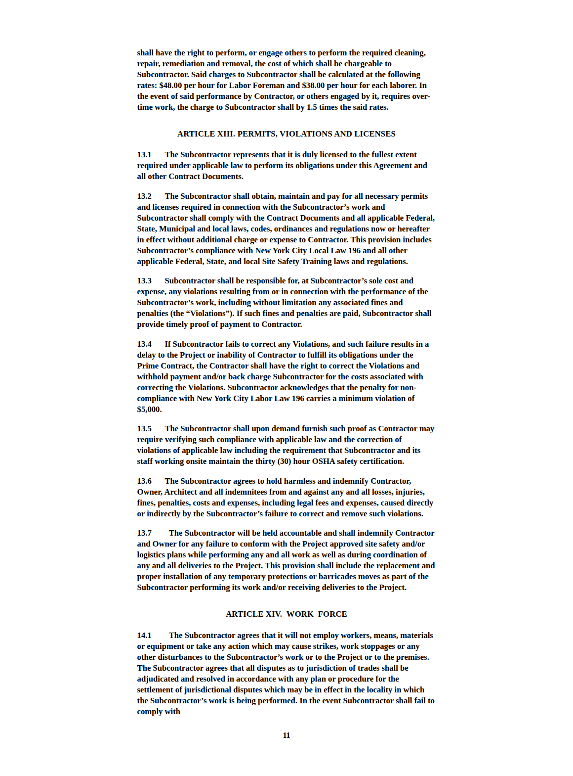shall have the right to perform, or engage others to perform the required cleaning, repair, remediation and removal, the cost of which shall be chargeable to Subcontractor. Said charges to Subcontractor shall be calculated at the following rates: $48.00 per hour for Labor Foreman and $38.00 per hour for each laborer. In the event of said performance by Contractor, or others engaged by it, requires over-time work, the charge to Subcontractor shall by 1.5 times the said rates.
ARTICLE XIII. PERMITS, VIOLATIONS AND LICENSES
13.1 The Subcontractor represents that it is duly licensed to the fullest extent required under applicable law to perform its obligations under this Agreement and all other Contract Documents.
13.2 The Subcontractor shall obtain, maintain and pay for all necessary permits and licenses required in connection with the Subcontractor’s work and Subcontractor shall comply with the Contract Documents and all applicable Federal, State, Municipal and local laws, codes, ordinances and regulations now or hereafter in effect without additional charge or expense to Contractor. This provision includes Subcontractor’s compliance with New York City Local Law 196 and all other applicable Federal, State, and local Site Safety Training laws and regulations.
13.3 Subcontractor shall be responsible for, at Subcontractor’s sole cost and expense, any violations resulting from or in connection with the performance of the Subcontractor’s work, including without limitation any associated fines and penalties (the “Violations”). If such fines and penalties are paid, Subcontractor shall provide timely proof of payment to Contractor.
13.4 If Subcontractor fails to correct any Violations, and such failure results in a delay to the Project or inability of Contractor to fulfill its obligations under the Prime Contract, the Contractor shall have the right to correct the Violations and withhold payment and/or back charge Subcontractor for the costs associated with correcting the Violations. Subcontractor acknowledges that the penalty for non-compliance with New York City Labor Law 196 carries a minimum violation of $5,000.
13.5 The Subcontractor shall upon demand furnish such proof as Contractor may require verifying such compliance with applicable law and the correction of violations of applicable law including the requirement that Subcontractor and its staff working onsite maintain the thirty (30) hour OSHA safety certification.
13.6 The Subcontractor agrees to hold harmless and indemnify Contractor, Owner, Architect and all indemnitees from and against any and all losses, injuries, fines, penalties, costs and expenses, including legal fees and expenses, caused directly or indirectly by the Subcontractor’s failure to correct and remove such violations.
13.7 The Subcontractor will be held accountable and shall indemnify Contractor and Owner for any failure to conform with the Project approved site safety and/or logistics plans while performing any and all work as well as during coordination of any and all deliveries to the Project. This provision shall include the replacement and proper installation of any temporary protections or barricades moves as part of the Subcontractor performing its work and/or receiving deliveries to the Project.
ARTICLE XIV. WORK FORCE
14.1 The Subcontractor agrees that it will not employ workers, means, materials or equipment or take any action which may cause strikes, work stoppages or any other disturbances to the Subcontractor’s work or to the Project or to the premises. The Subcontractor agrees that all disputes as to jurisdiction of trades shall be adjudicated and resolved in accordance with any plan or procedure for the settlement of jurisdictional disputes which may be in effect in the locality in which the Subcontractor’s work is being performed. In the event Subcontractor shall fail to comply with
11